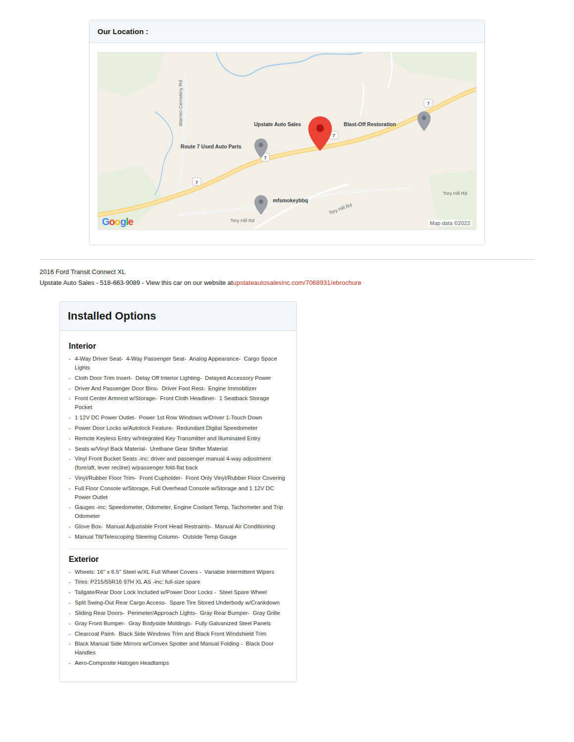Our Location :
7 7 7 7 Upstate Auto Sales Blast-Off Restoration Route 7 Used Auto Parts mfsmokeybbq Warren Cemetery Rd Tory Hill Rd Tory Hill Rd Tory Hill Rd
Google
Map data ©2022
2016 Ford Transit Connect XL
Upstate Auto Sales - 518-663-9089 - View this car on our website atupstateautosalesinc.com/7068931/ebrochure
Installed Options
Interior
4-Way Driver Seat- 4-Way Passenger Seat- Analog Appearance- Cargo Space Lights
Cloth Door Trim Insert- Delay Off Interior Lighting- Delayed Accessory Power
Driver And Passenger Door Bins- Driver Foot Rest- Engine Immobilizer
Front Center Armrest w/Storage- Front Cloth Headliner- 1 Seatback Storage Pocket
1 12V DC Power Outlet- Power 1st Row Windows w/Driver 1-Touch Down
Power Door Locks w/Autolock Feature- Redundant Digital Speedometer
Remote Keyless Entry w/Integrated Key Transmitter and Illuminated Entry
Seats w/Vinyl Back Material- Urethane Gear Shifter Material
Vinyl Front Bucket Seats -inc: driver and passenger manual 4-way adjustment (fore/aft, lever recline) w/passenger fold-flat back
Vinyl/Rubber Floor Trim- Front Cupholder- Front Only Vinyl/Rubber Floor Covering
Full Floor Console w/Storage, Full Overhead Console w/Storage and 1 12V DC Power Outlet
Gauges -inc: Speedometer, Odometer, Engine Coolant Temp, Tachometer and Trip Odometer
Glove Box- Manual Adjustable Front Head Restraints- Manual Air Conditioning
Manual Tilt/Telescoping Steering Column- Outside Temp Gauge
Exterior
Wheels: 16" x 6.5" Steel w/XL Full Wheel Covers - Variable Intermittent Wipers
Tires: P215/55R16 97H XL AS -inc: full-size spare
Tailgate/Rear Door Lock Included w/Power Door Locks - Steel Spare Wheel
Split Swing-Out Rear Cargo Access- Spare Tire Stored Underbody w/Crankdown
Sliding Rear Doors- Perimeter/Approach Lights- Gray Rear Bumper- Gray Grille
Gray Front Bumper- Gray Bodyside Moldings- Fully Galvanized Steel Panels
Clearcoat Paint- Black Side Windows Trim and Black Front Windshield Trim
Black Manual Side Mirrors w/Convex Spotter and Manual Folding - Black Door Handles
Aero-Composite Halogen Headlamps